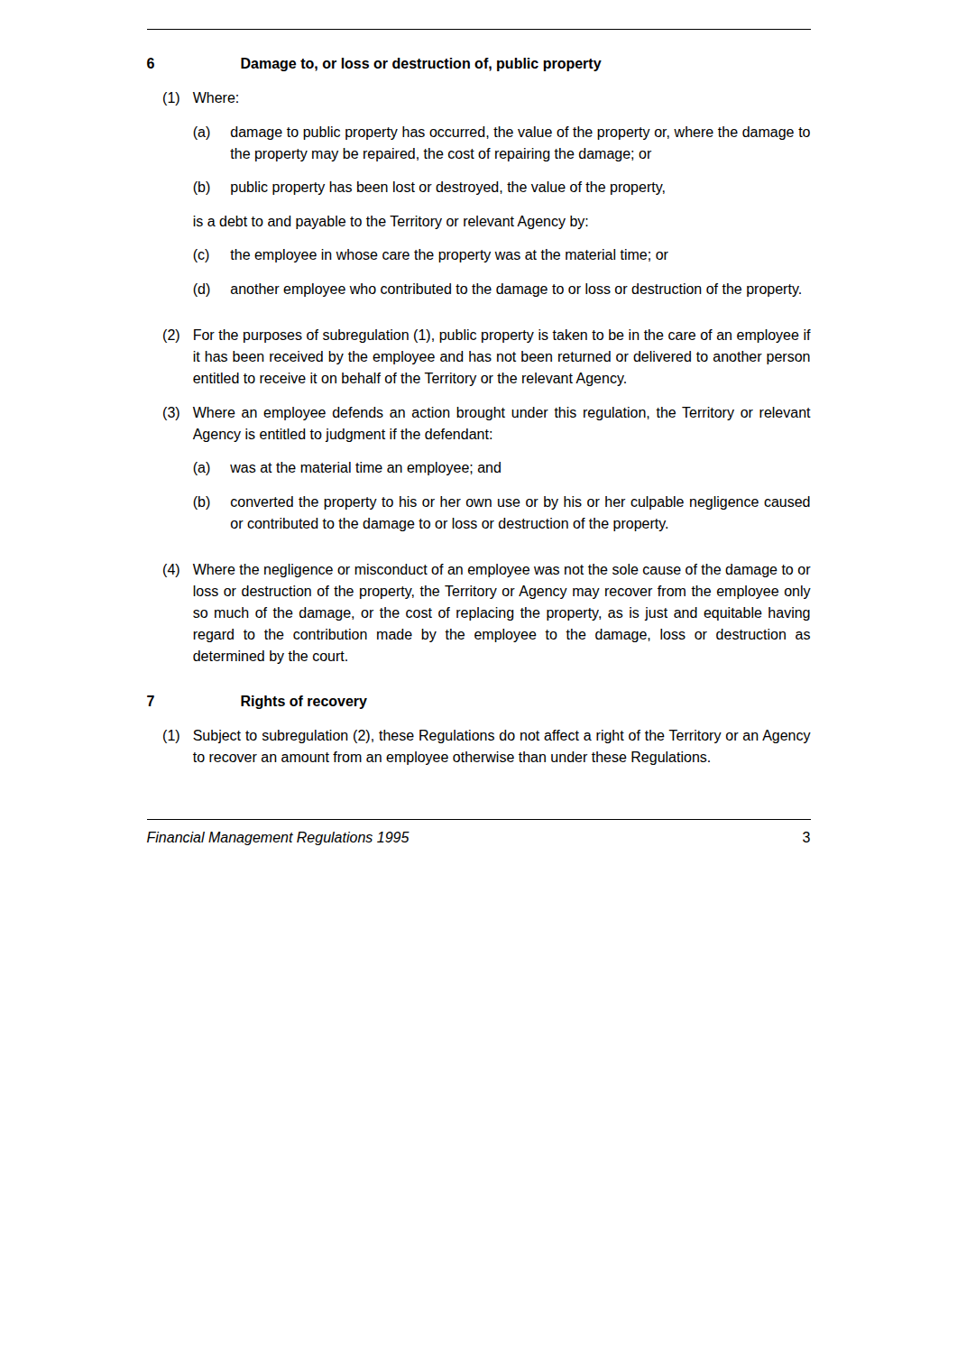6 Damage to, or loss or destruction of, public property
(1)
Where:
(a)
damage to public property has occurred, the value of the property or, where the damage to the property may be repaired, the cost of repairing the damage; or
(b)
public property has been lost or destroyed, the value of the property,
is a debt to and payable to the Territory or relevant Agency by:
(c)
the employee in whose care the property was at the material time; or
(d)
another employee who contributed to the damage to or loss or destruction of the property.
(2)
For the purposes of subregulation (1), public property is taken to be in the care of an employee if it has been received by the employee and has not been returned or delivered to another person entitled to receive it on behalf of the Territory or the relevant Agency.
(3)
Where an employee defends an action brought under this regulation, the Territory or relevant Agency is entitled to judgment if the defendant:
(a)
was at the material time an employee; and
(b)
converted the property to his or her own use or by his or her culpable negligence caused or contributed to the damage to or loss or destruction of the property.
(4)
Where the negligence or misconduct of an employee was not the sole cause of the damage to or loss or destruction of the property, the Territory or Agency may recover from the employee only so much of the damage, or the cost of replacing the property, as is just and equitable having regard to the contribution made by the employee to the damage, loss or destruction as determined by the court.
7 Rights of recovery
(1)
Subject to subregulation (2), these Regulations do not affect a right of the Territory or an Agency to recover an amount from an employee otherwise than under these Regulations.
Financial Management Regulations 1995 3